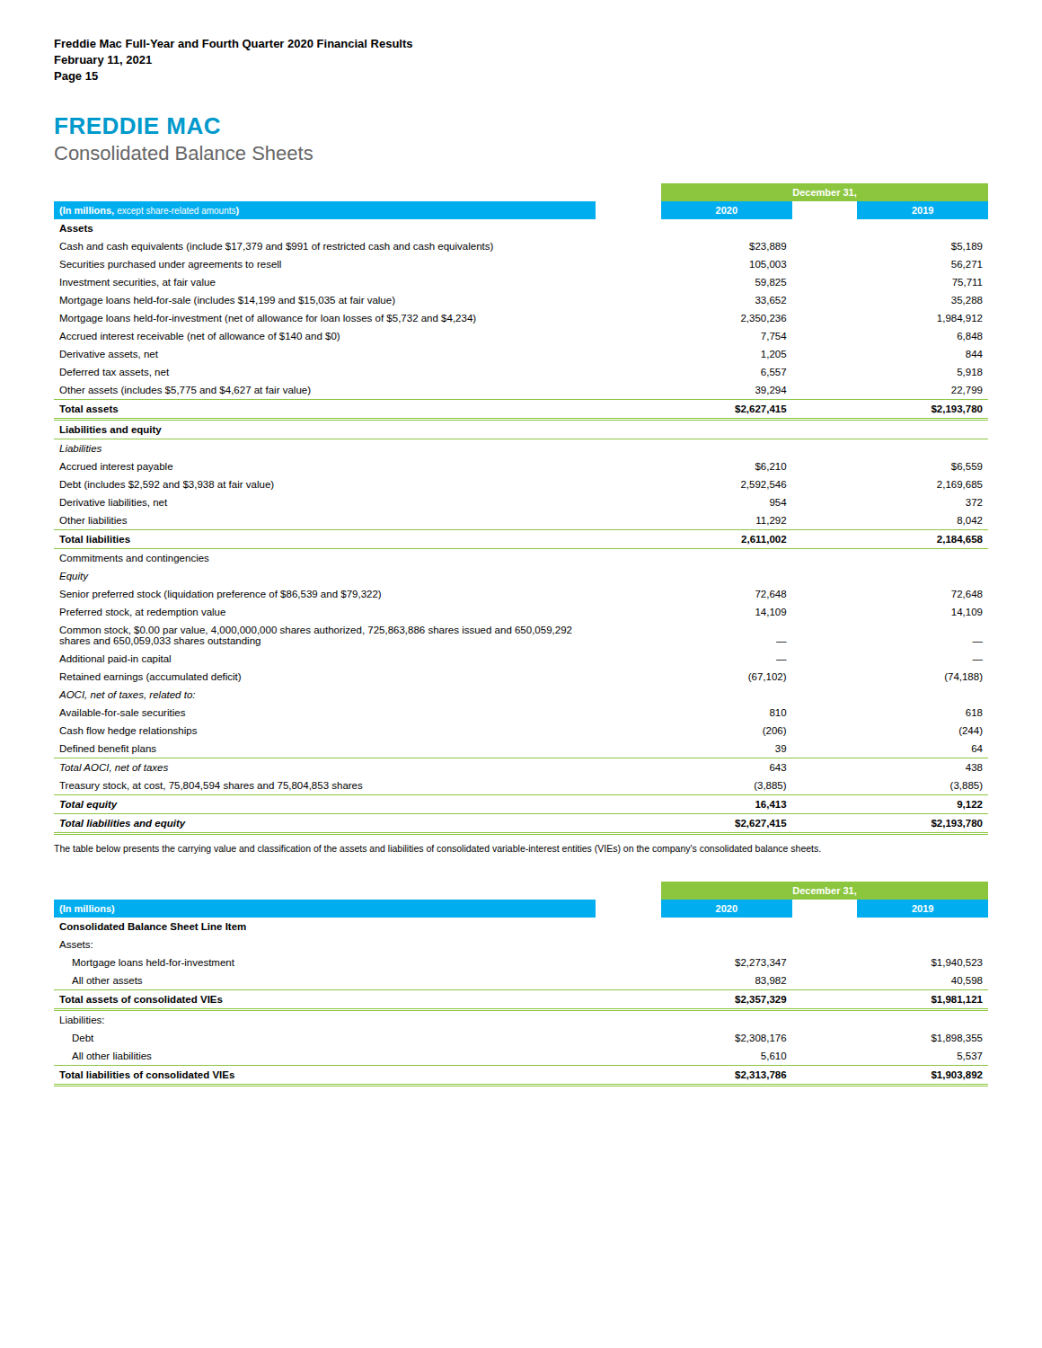Freddie Mac Full-Year and Fourth Quarter 2020 Financial Results
February 11, 2021
Page 15
FREDDIE MAC
Consolidated Balance Sheets
| | | December 31, |
| ( In millions , except share-related amounts ) | | 2020 | | 2019 |
| Assets | | | | |
| Cash and cash equivalents (include $17,379 and $991 of restricted cash and cash equivalents) | | $23,889 | | $5,189 |
| Securities purchased under agreements to resell | | 105,003 | | 56,271 |
| Investment securities, at fair value | | 59,825 | | 75,711 |
| Mortgage loans held-for-sale (includes $14,199 and $15,035 at fair value) | | 33,652 | | 35,288 |
| Mortgage loans held-for-investment (net of allowance for loan losses of $5,732 and $4,234) | | 2,350,236 | | 1,984,912 |
| Accrued interest receivable (net of allowance of $140 and $0) | | 7,754 | | 6,848 |
| Derivative assets, net | | 1,205 | | 844 |
| Deferred tax assets, net | | 6,557 | | 5,918 |
| Other assets (includes $5,775 and $4,627 at fair value) | | 39,294 | | 22,799 |
| Total assets | | $2,627,415 | | $2,193,780 |
| Liabilities and equity | | | | |
| Liabilities | | | | |
| Accrued interest payable | | $6,210 | | $6,559 |
| Debt (includes $2,592 and $3,938 at fair value) | | 2,592,546 | | 2,169,685 |
| Derivative liabilities, net | | 954 | | 372 |
| Other liabilities | | 11,292 | | 8,042 |
| Total liabilities | | 2,611,002 | | 2,184,658 |
| Commitments and contingencies | | | | |
| Equity | | | | |
| Senior preferred stock (liquidation preference of $86,539 and $79,322) | | 72,648 | | 72,648 |
| Preferred stock, at redemption value | | 14,109 | | 14,109 |
| Common stock, $0.00 par value, 4,000,000,000 shares authorized, 725,863,886 shares issued and 650,059,292 shares and 650,059,033 shares outstanding | | — | | — |
| Additional paid-in capital | | — | | — |
| Retained earnings (accumulated deficit) | | (67,102) | | (74,188) |
| AOCI, net of taxes, related to: | | | | |
| Available-for-sale securities | | 810 | | 618 |
| Cash flow hedge relationships | | (206) | | (244) |
| Defined benefit plans | | 39 | | 64 |
| Total AOCI, net of taxes | | 643 | | 438 |
| Treasury stock, at cost, 75,804,594 shares and 75,804,853 shares | | (3,885) | | (3,885) |
| Total equity | | 16,413 | | 9,122 |
| Total liabilities and equity | | $2,627,415 | | $2,193,780 |
The table below presents the carrying value and classification of the assets and liabilities of consolidated variable-interest entities (VIEs) on the company's consolidated balance sheets.
| | | December 31, |
| ( In millions ) | | 2020 | | 2019 |
| Consolidated Balance Sheet Line Item | | | | |
| Assets: | | | | |
| Mortgage loans held-for-investment | | $2,273,347 | | $1,940,523 |
| All other assets | | 83,982 | | 40,598 |
| Total assets of consolidated VIEs | | $2,357,329 | | $1,981,121 |
| Liabilities: | | | | |
| Debt | | $2,308,176 | | $1,898,355 |
| All other liabilities | | 5,610 | | 5,537 |
| Total liabilities of consolidated VIEs | | $2,313,786 | | $1,903,892 |